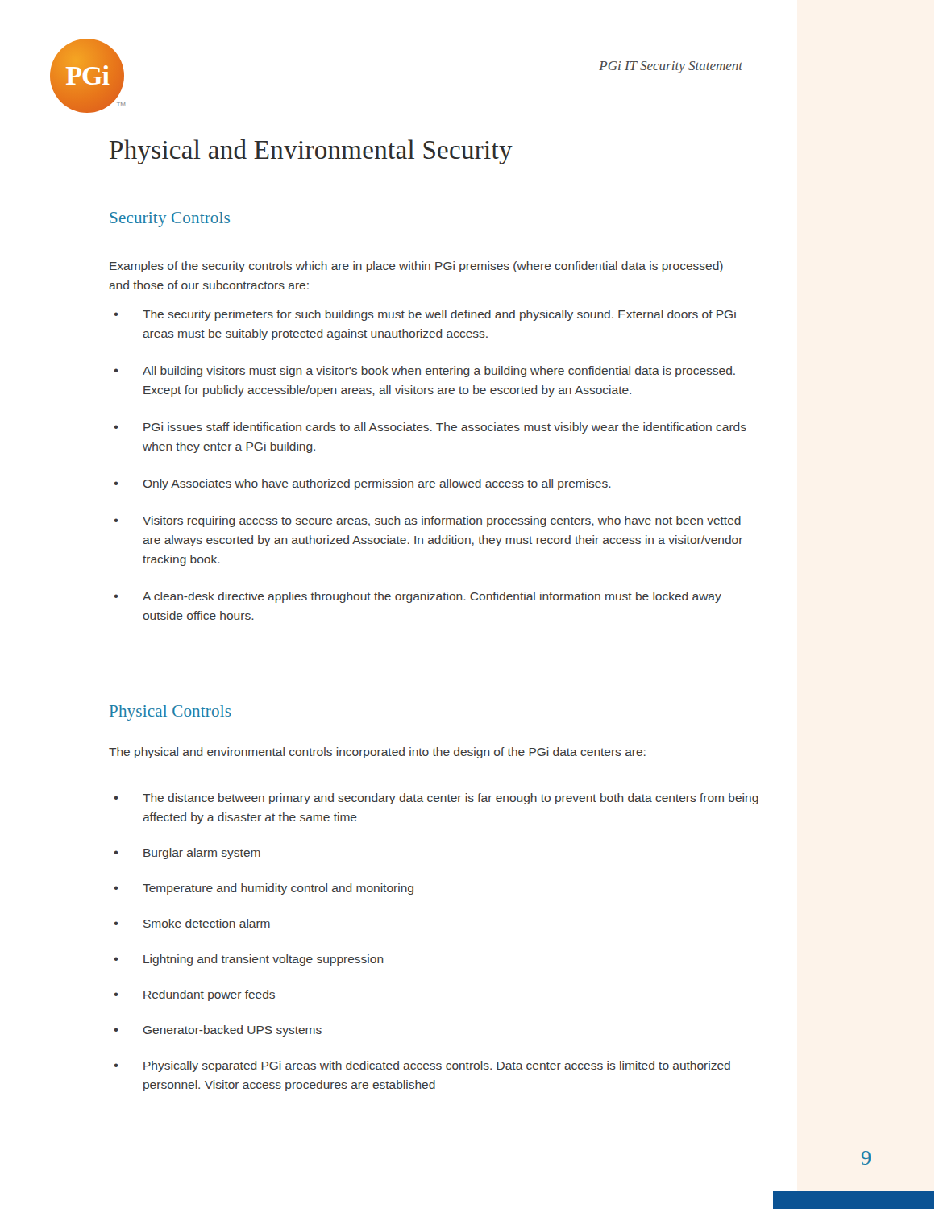PGi
TM
PGi IT Security Statement
Physical and Environmental Security
Security Controls
Examples of the security controls which are in place within PGi premises (where confidential data is processed) and those of our subcontractors are:
The security perimeters for such buildings must be well defined and physically sound. External doors of PGi areas must be suitably protected against unauthorized access.
All building visitors must sign a visitor's book when entering a building where confidential data is processed. Except for publicly accessible/open areas, all visitors are to be escorted by an Associate.
PGi issues staff identification cards to all Associates. The associates must visibly wear the identification cards when they enter a PGi building.
Only Associates who have authorized permission are allowed access to all premises.
Visitors requiring access to secure areas, such as information processing centers, who have not been vetted are always escorted by an authorized Associate. In addition, they must record their access in a visitor/vendor tracking book.
A clean-desk directive applies throughout the organization. Confidential information must be locked away outside office hours.
Physical Controls
The physical and environmental controls incorporated into the design of the PGi data centers are:
The distance between primary and secondary data center is far enough to prevent both data centers from being affected by a disaster at the same time
Burglar alarm system
Temperature and humidity control and monitoring
Smoke detection alarm
Lightning and transient voltage suppression
Redundant power feeds
Generator-backed UPS systems
Physically separated PGi areas with dedicated access controls. Data center access is limited to authorized personnel. Visitor access procedures are established
9